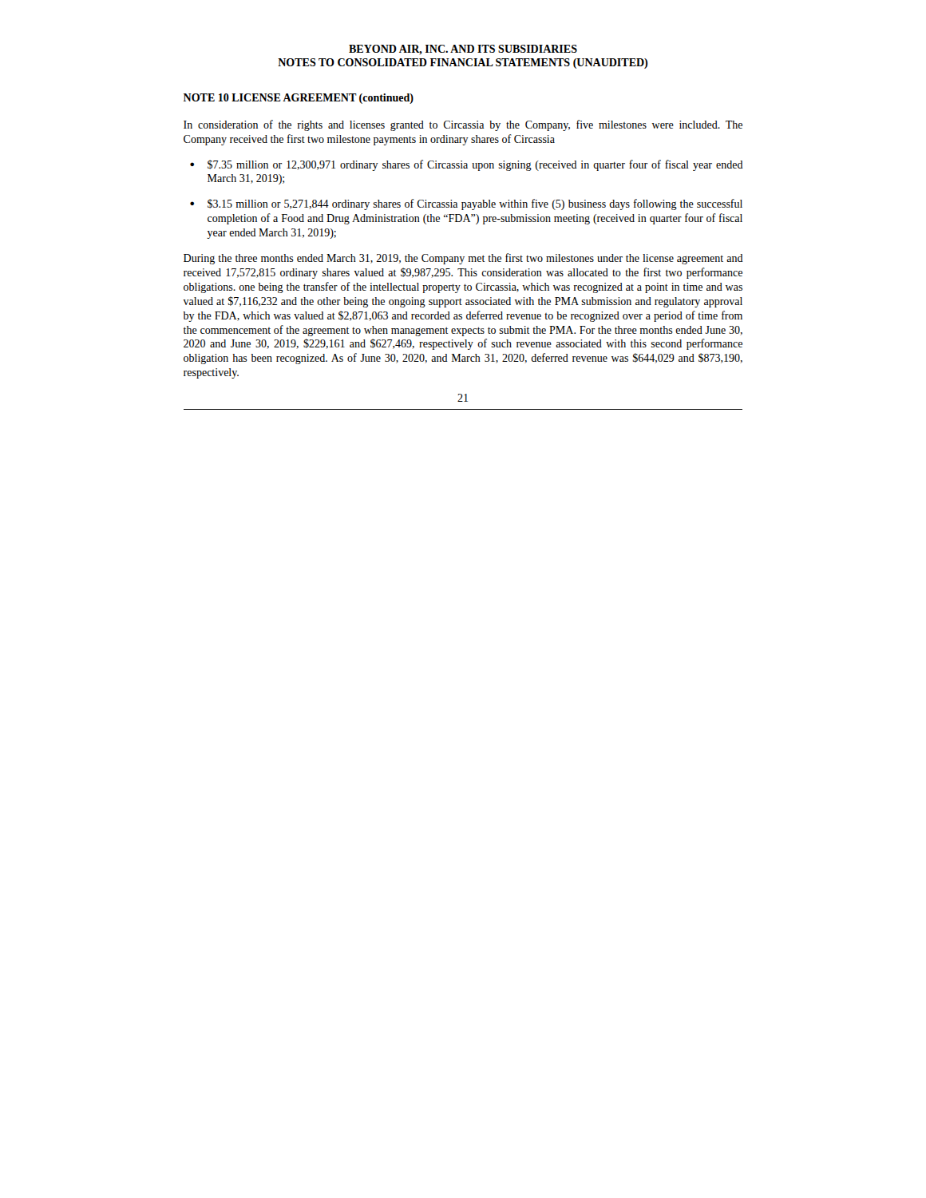BEYOND AIR, INC. AND ITS SUBSIDIARIES
NOTES TO CONSOLIDATED FINANCIAL STATEMENTS (UNAUDITED)
NOTE 10 LICENSE AGREEMENT (continued)
In consideration of the rights and licenses granted to Circassia by the Company, five milestones were included. The Company received the first two milestone payments in ordinary shares of Circassia
$7.35 million or 12,300,971 ordinary shares of Circassia upon signing (received in quarter four of fiscal year ended March 31, 2019);
$3.15 million or 5,271,844 ordinary shares of Circassia payable within five (5) business days following the successful completion of a Food and Drug Administration (the “FDA”) pre-submission meeting (received in quarter four of fiscal year ended March 31, 2019);
During the three months ended March 31, 2019, the Company met the first two milestones under the license agreement and received 17,572,815 ordinary shares valued at $9,987,295. This consideration was allocated to the first two performance obligations. one being the transfer of the intellectual property to Circassia, which was recognized at a point in time and was valued at $7,116,232 and the other being the ongoing support associated with the PMA submission and regulatory approval by the FDA, which was valued at $2,871,063 and recorded as deferred revenue to be recognized over a period of time from the commencement of the agreement to when management expects to submit the PMA. For the three months ended June 30, 2020 and June 30, 2019, $229,161 and $627,469, respectively of such revenue associated with this second performance obligation has been recognized. As of June 30, 2020, and March 31, 2020, deferred revenue was $644,029 and $873,190, respectively.
21